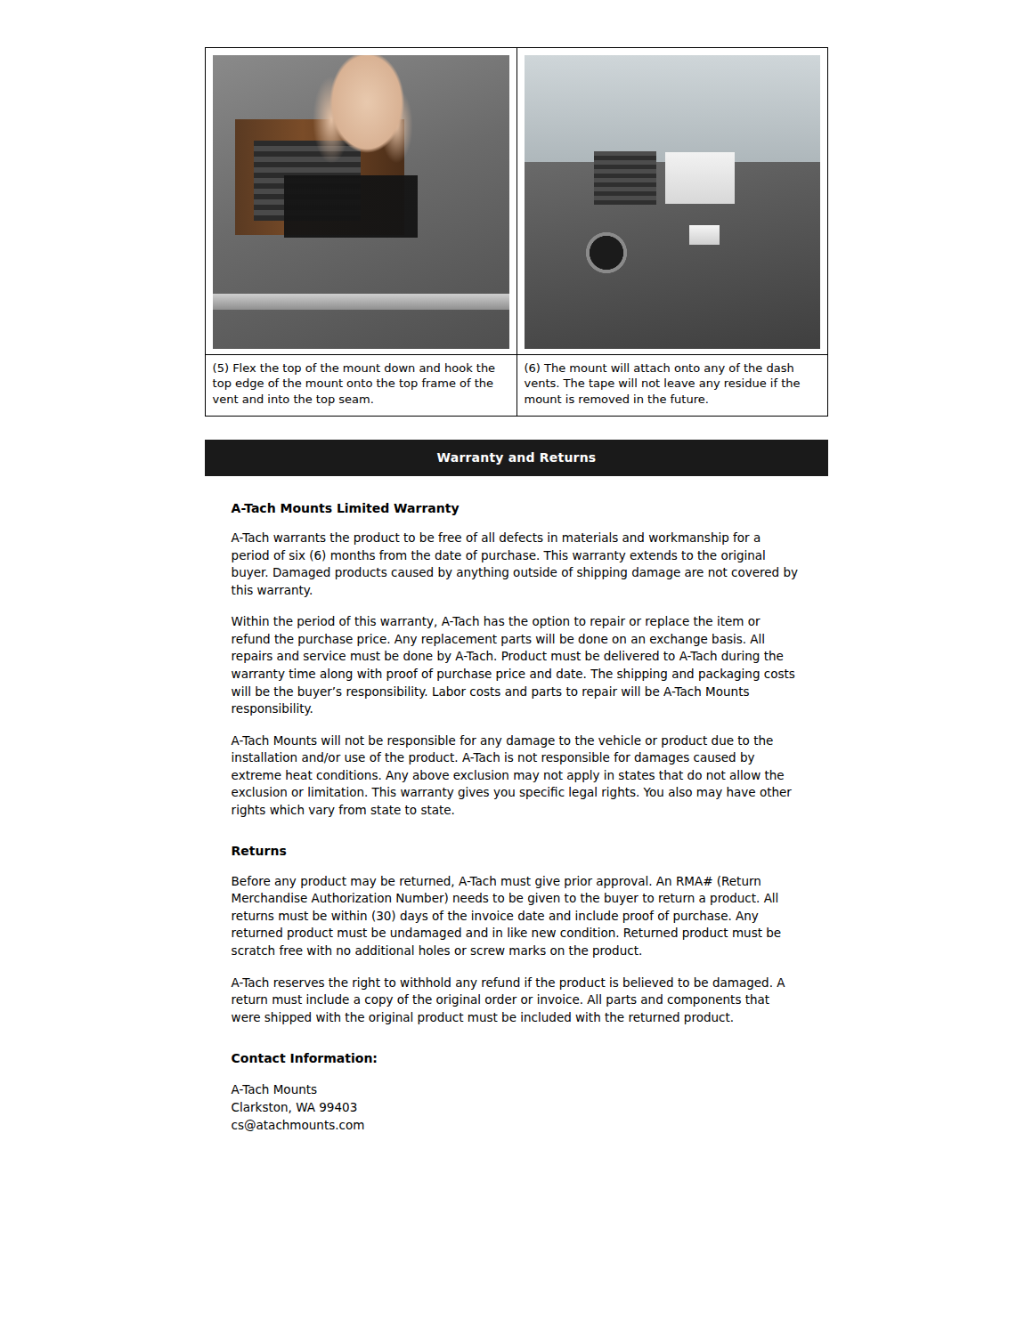| (5) Flex the top of the mount down and hook the top edge of the mount onto the top frame of the vent and into the top seam. | (6) The mount will attach onto any of the dash vents. The tape will not leave any residue if the mount is removed in the future. |
Warranty and Returns
A-Tach Mounts Limited Warranty
A-Tach warrants the product to be free of all defects in materials and workmanship for a period of six (6) months from the date of purchase. This warranty extends to the original buyer. Damaged products caused by anything outside of shipping damage are not covered by this warranty.
Within the period of this warranty, A-Tach has the option to repair or replace the item or refund the purchase price. Any replacement parts will be done on an exchange basis. All repairs and service must be done by A-Tach. Product must be delivered to A-Tach during the warranty time along with proof of purchase price and date. The shipping and packaging costs will be the buyer’s responsibility. Labor costs and parts to repair will be A-Tach Mounts responsibility.
A-Tach Mounts will not be responsible for any damage to the vehicle or product due to the installation and/or use of the product. A-Tach is not responsible for damages caused by extreme heat conditions. Any above exclusion may not apply in states that do not allow the exclusion or limitation. This warranty gives you specific legal rights. You also may have other rights which vary from state to state.
Returns
Before any product may be returned, A-Tach must give prior approval. An RMA# (Return Merchandise Authorization Number) needs to be given to the buyer to return a product. All returns must be within (30) days of the invoice date and include proof of purchase. Any returned product must be undamaged and in like new condition. Returned product must be scratch free with no additional holes or screw marks on the product.
A-Tach reserves the right to withhold any refund if the product is believed to be damaged. A return must include a copy of the original order or invoice. All parts and components that were shipped with the original product must be included with the returned product.
Contact Information:
A-Tach Mounts
Clarkston, WA 99403
cs@atachmounts.com